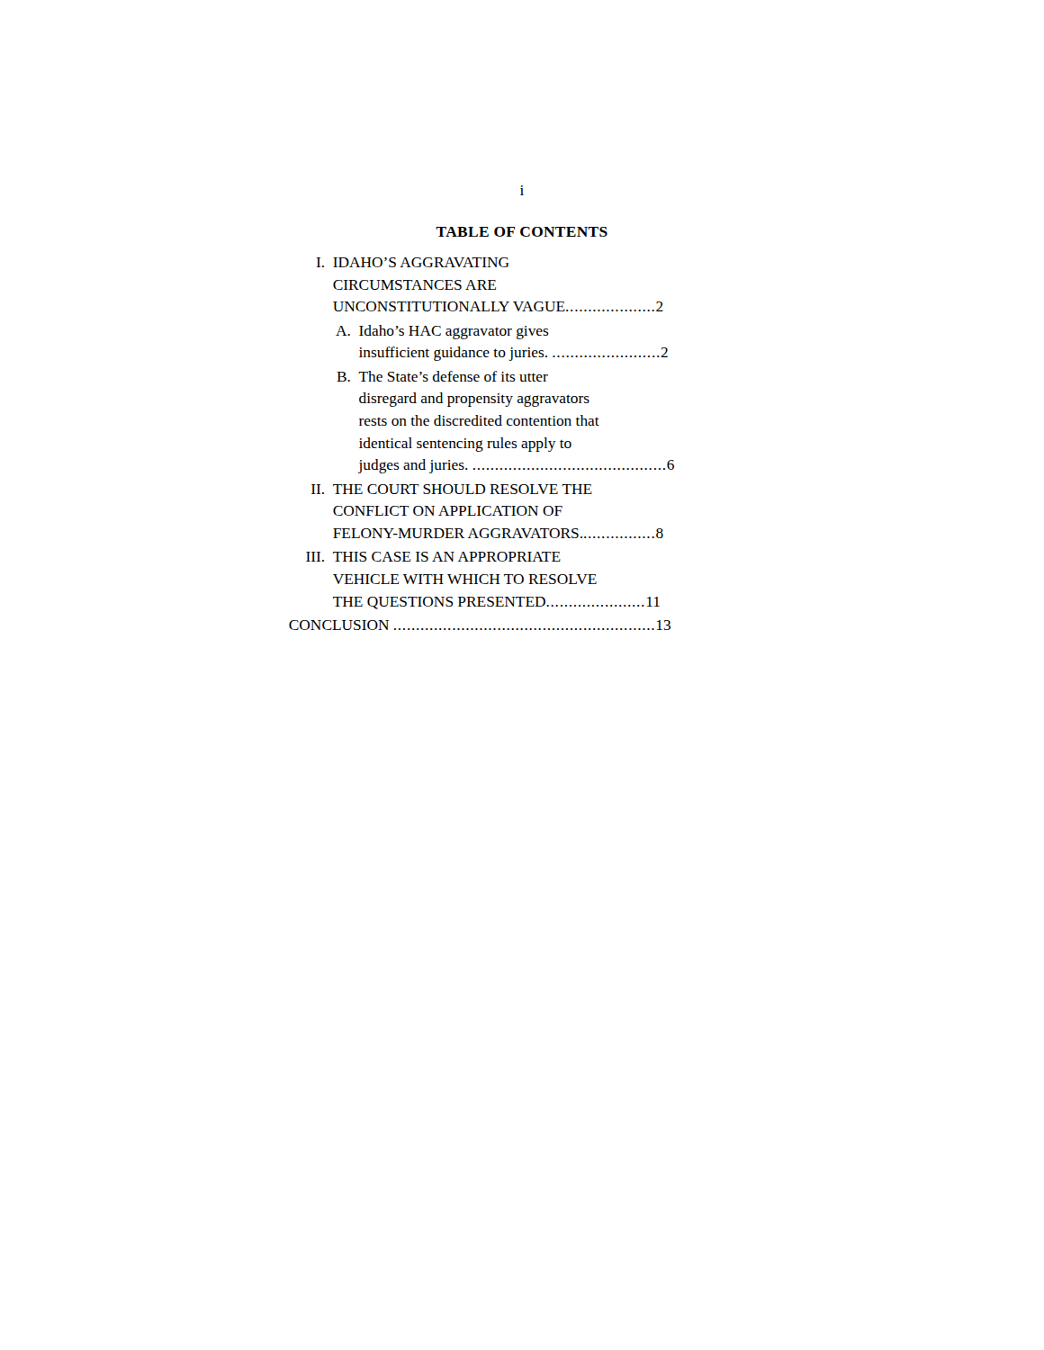i
TABLE OF CONTENTS
I.
IDAHO’S AGGRAVATING
CIRCUMSTANCES ARE
UNCONSTITUTIONALLY VAGUE.................... 2
A.
Idaho’s HAC aggravator gives
insufficient guidance to juries. ........................ 2
B.
The State’s defense of its utter
disregard and propensity aggravators
rests on the discredited contention that
identical sentencing rules apply to
judges and juries. ........................................... 6
II.
THE COURT SHOULD RESOLVE THE
CONFLICT ON APPLICATION OF
FELONY-MURDER AGGRAVATORS................. 8
III.
THIS CASE IS AN APPROPRIATE
VEHICLE WITH WHICH TO RESOLVE
THE QUESTIONS PRESENTED...................... 11
CONCLUSION .......................................................... 13